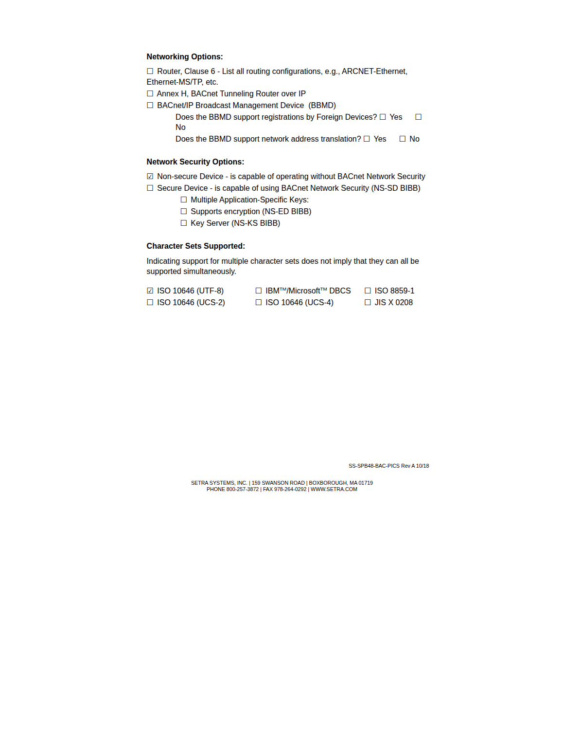Networking Options:
☐ Router, Clause 6 - List all routing configurations, e.g., ARCNET-Ethernet, Ethernet-MS/TP, etc.
☐ Annex H, BACnet Tunneling Router over IP
☐ BACnet/IP Broadcast Management Device (BBMD)
Does the BBMD support registrations by Foreign Devices? ☐ Yes ☐ No Does the BBMD support network address translation? ☐ Yes ☐ No
Network Security Options:
☑ Non-secure Device - is capable of operating without BACnet Network Security
☐ Secure Device - is capable of using BACnet Network Security (NS-SD BIBB)
☐ Multiple Application-Specific Keys:
☐ Supports encryption (NS-ED BIBB)
☐ Key Server (NS-KS BIBB)
Character Sets Supported:
Indicating support for multiple character sets does not imply that they can all be supported simultaneously.
| ☑ ISO 10646 (UTF-8) | ☐ IBM TM /Microsoft TM DBCS | ☐ ISO 8859-1 |
| ☐ ISO 10646 (UCS-2) | ☐ ISO 10646 (UCS-4) | ☐ JIS X 0208 |
SS-SPB48-BAC-PICS Rev A 10/18
SETRA SYSTEMS, INC. | 159 SWANSON ROAD | BOXBOROUGH, MA 01719
PHONE 800-257-3872 | FAX 978-264-0292 | WWW.SETRA.COM